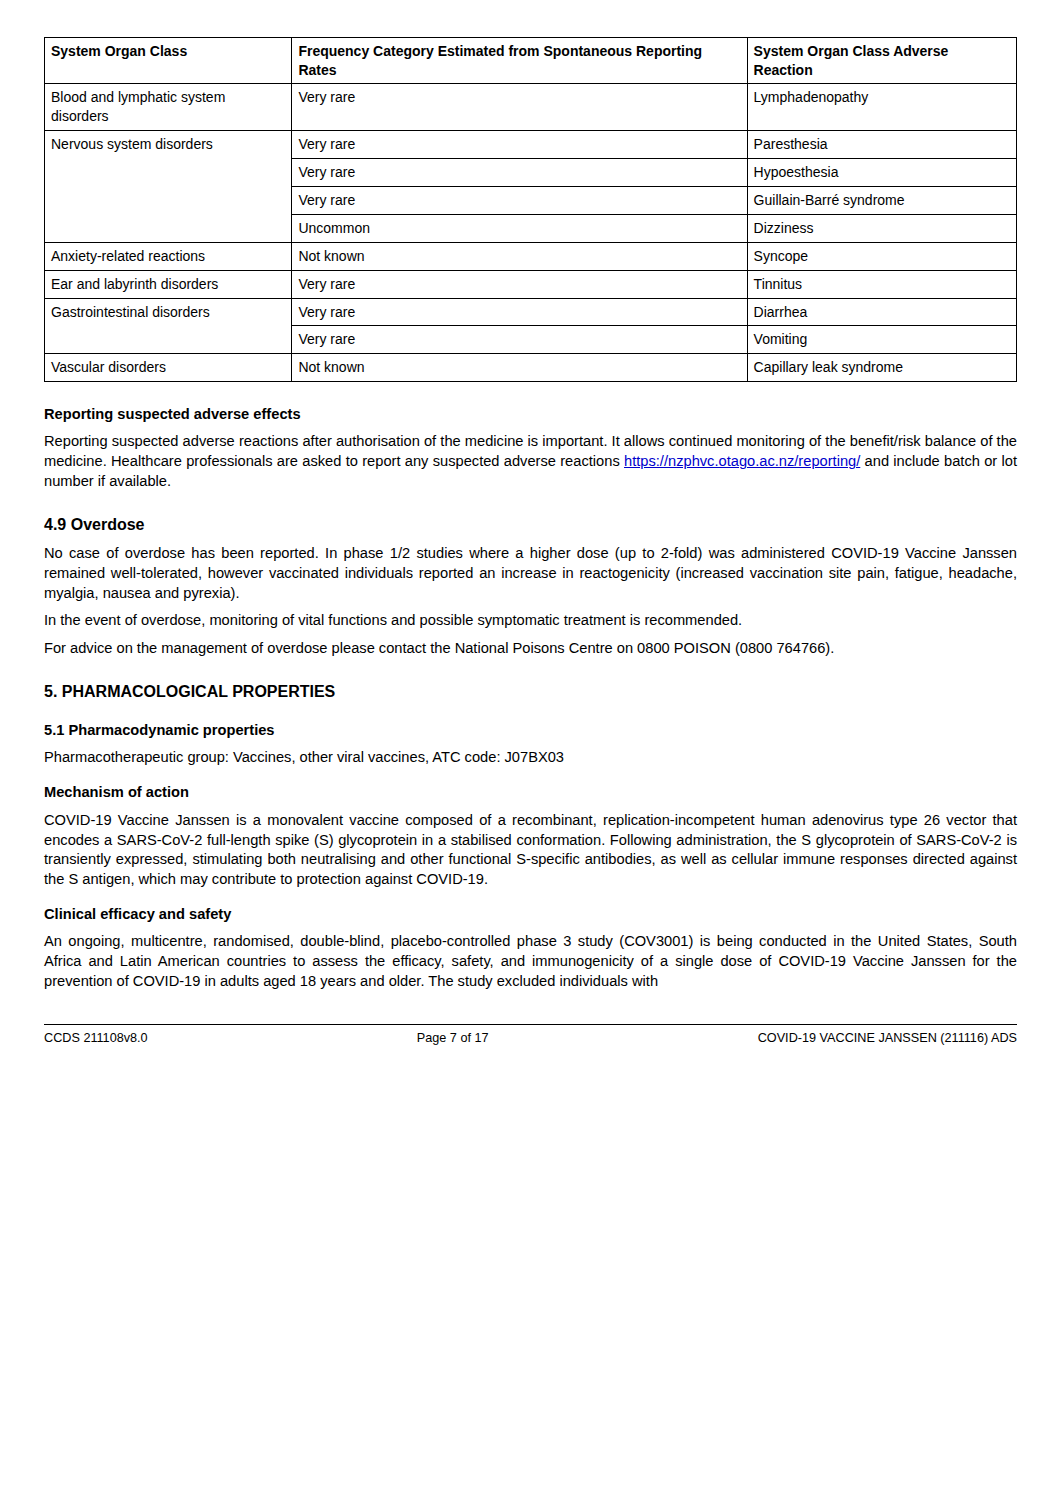| System Organ Class | Frequency Category Estimated from Spontaneous Reporting Rates | System Organ Class Adverse Reaction |
| --- | --- | --- |
| Blood and lymphatic system disorders | Very rare | Lymphadenopathy |
| Nervous system disorders | Very rare | Paresthesia |
| Very rare | Hypoesthesia |
| Very rare | Guillain-Barré syndrome |
| Uncommon | Dizziness |
| Anxiety-related reactions | Not known | Syncope |
| Ear and labyrinth disorders | Very rare | Tinnitus |
| Gastrointestinal disorders | Very rare | Diarrhea |
| Very rare | Vomiting |
| Vascular disorders | Not known | Capillary leak syndrome |
Reporting suspected adverse effects
Reporting suspected adverse reactions after authorisation of the medicine is important. It allows continued monitoring of the benefit/risk balance of the medicine. Healthcare professionals are asked to report any suspected adverse reactions https://nzphvc.otago.ac.nz/reporting/ and include batch or lot number if available.
4.9 Overdose
No case of overdose has been reported. In phase 1/2 studies where a higher dose (up to 2-fold) was administered COVID-19 Vaccine Janssen remained well-tolerated, however vaccinated individuals reported an increase in reactogenicity (increased vaccination site pain, fatigue, headache, myalgia, nausea and pyrexia).
In the event of overdose, monitoring of vital functions and possible symptomatic treatment is recommended.
For advice on the management of overdose please contact the National Poisons Centre on 0800 POISON (0800 764766).
5. PHARMACOLOGICAL PROPERTIES
5.1 Pharmacodynamic properties
Pharmacotherapeutic group: Vaccines, other viral vaccines, ATC code: J07BX03
Mechanism of action
COVID-19 Vaccine Janssen is a monovalent vaccine composed of a recombinant, replication-incompetent human adenovirus type 26 vector that encodes a SARS-CoV-2 full-length spike (S) glycoprotein in a stabilised conformation. Following administration, the S glycoprotein of SARS-CoV-2 is transiently expressed, stimulating both neutralising and other functional S-specific antibodies, as well as cellular immune responses directed against the S antigen, which may contribute to protection against COVID-19.
Clinical efficacy and safety
An ongoing, multicentre, randomised, double-blind, placebo-controlled phase 3 study (COV3001) is being conducted in the United States, South Africa and Latin American countries to assess the efficacy, safety, and immunogenicity of a single dose of COVID-19 Vaccine Janssen for the prevention of COVID-19 in adults aged 18 years and older. The study excluded individuals with
CCDS 211108v8.0 Page 7 of 17 COVID-19 VACCINE JANSSEN (211116) ADS